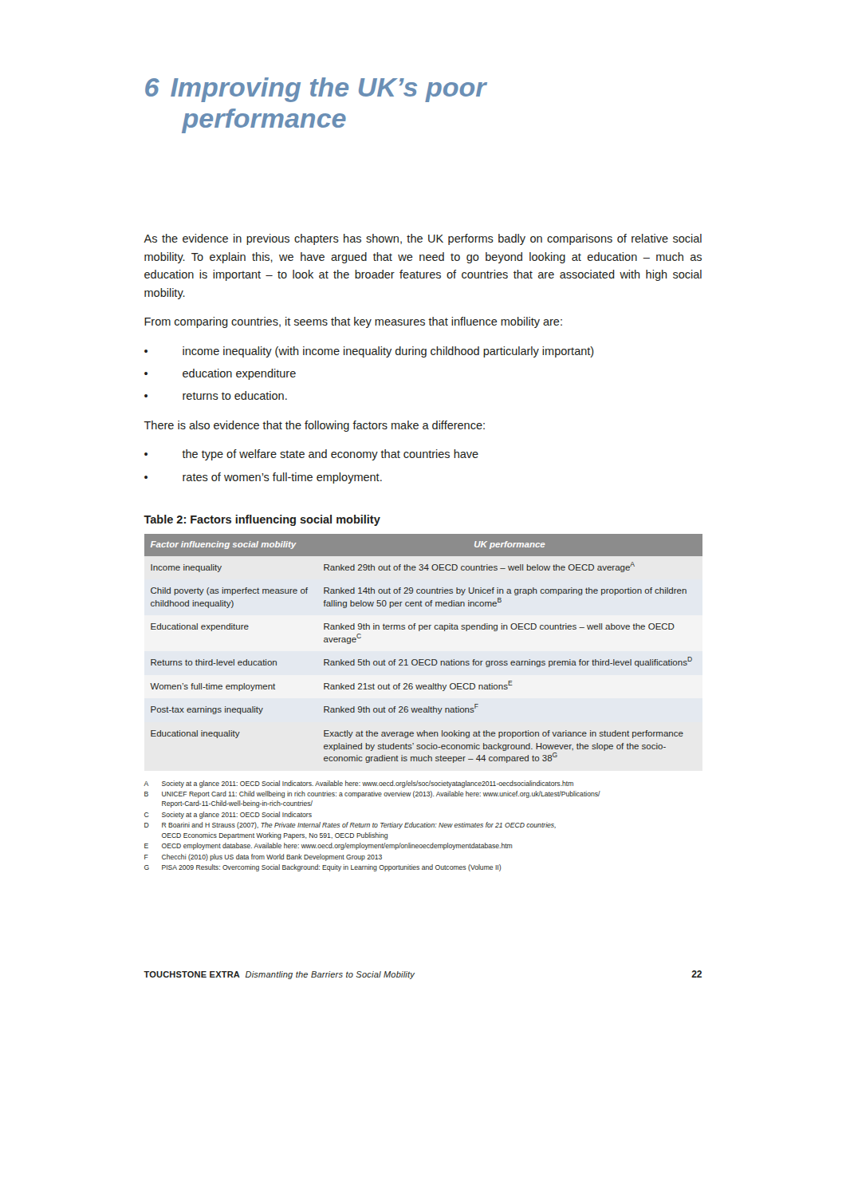6 Improving the UK’s poorperformance
As the evidence in previous chapters has shown, the UK performs badly on comparisons of relative social mobility. To explain this, we have argued that we need to go beyond looking at education – much as education is important – to look at the broader features of countries that are associated with high social mobility.
From comparing countries, it seems that key measures that influence mobility are:
income inequality (with income inequality during childhood particularly important)
education expenditure
returns to education.
There is also evidence that the following factors make a difference:
the type of welfare state and economy that countries have
rates of women’s full-time employment.
Table 2: Factors influencing social mobility
| Factor influencing social mobility | UK performance |
| --- | --- |
| Income inequality | Ranked 29th out of the 34 OECD countries – well below the OECD average A |
| Child poverty (as imperfect measure of childhood inequality) | Ranked 14th out of 29 countries by Unicef in a graph comparing the proportion of children falling below 50 per cent of median income B |
| Educational expenditure | Ranked 9th in terms of per capita spending in OECD countries – well above the OECD average C |
| Returns to third-level education | Ranked 5th out of 21 OECD nations for gross earnings premia for third-level qualifications D |
| Women’s full-time employment | Ranked 21st out of 26 wealthy OECD nations E |
| Post-tax earnings inequality | Ranked 9th out of 26 wealthy nations F |
| Educational inequality | Exactly at the average when looking at the proportion of variance in student performance explained by students’ socio-economic background. However, the slope of the socio-economic gradient is much steeper – 44 compared to 38 G |
ASociety at a glance 2011: OECD Social Indicators. Available here: www.oecd.org/els/soc/societyataglance2011-oecdsocialindicators.htm BUNICEF Report Card 11: Child wellbeing in rich countries: a comparative overview (2013). Available here: www.unicef.org.uk/Latest/Publications/
Report-Card-11-Child-well-being-in-rich-countries/ CSociety at a glance 2011: OECD Social Indicators DR Boarini and H Strauss (2007), The Private Internal Rates of Return to Tertiary Education: New estimates for 21 OECD countries,
OECD Economics Department Working Papers, No 591, OECD Publishing EOECD employment database. Available here: www.oecd.org/employment/emp/onlineoecdemploymentdatabase.htm FChecchi (2010) plus US data from World Bank Development Group 2013 GPISA 2009 Results: Overcoming Social Background: Equity in Learning Opportunities and Outcomes (Volume II)
TOUCHSTONE EXTRA Dismantling the Barriers to Social Mobility
22